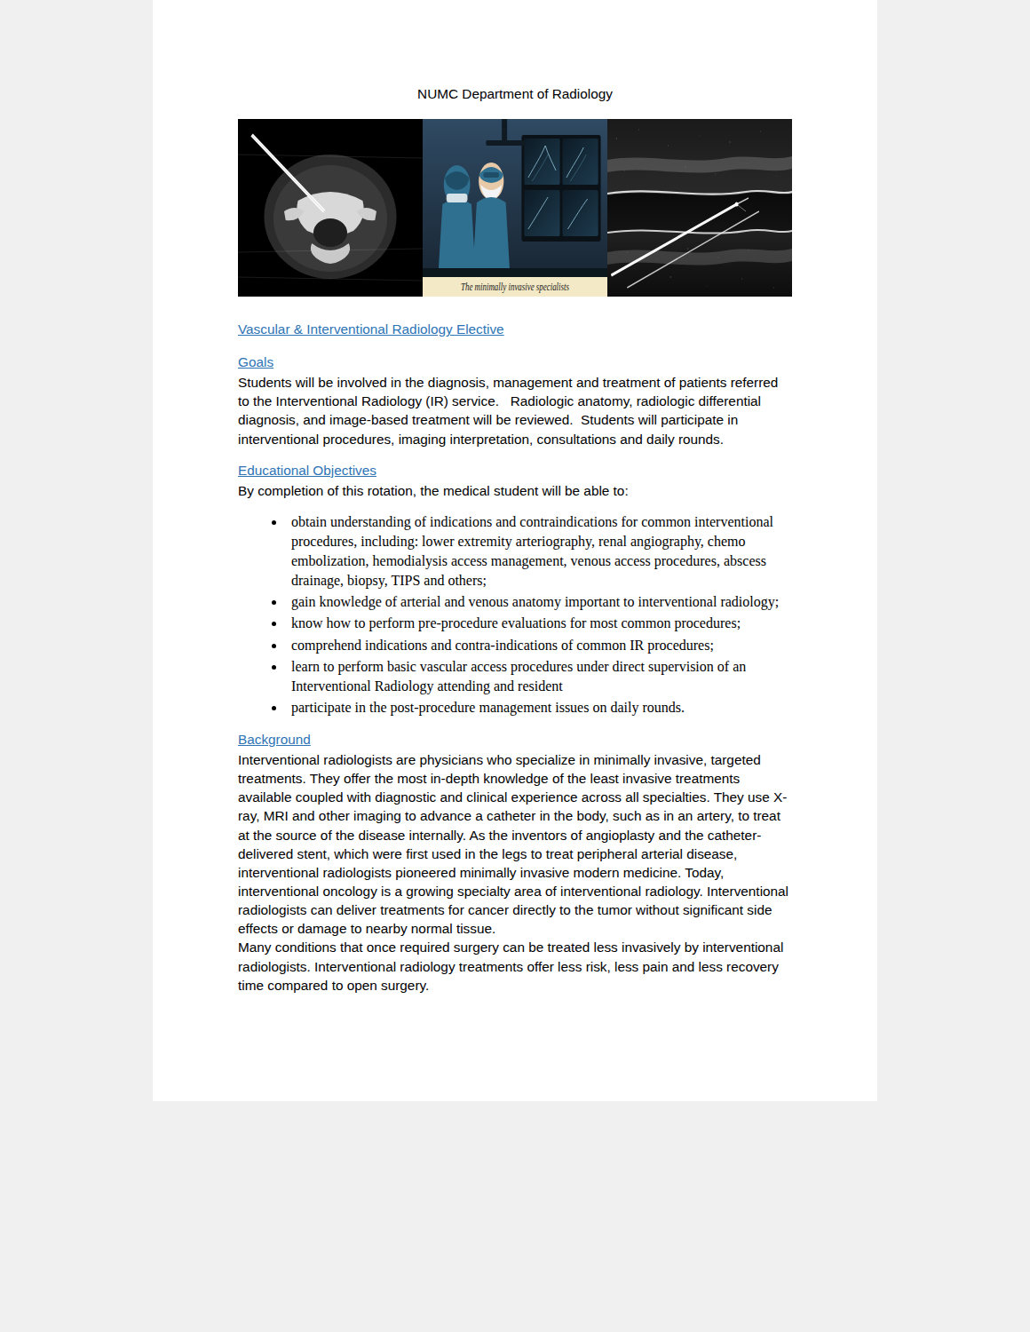NUMC Department of Radiology
The minimally invasive specialists
Vascular & Interventional Radiology Elective
Goals
Students will be involved in the diagnosis, management and treatment of patients referred to the Interventional Radiology (IR) service. Radiologic anatomy, radiologic differential diagnosis, and image-based treatment will be reviewed. Students will participate in interventional procedures, imaging interpretation, consultations and daily rounds.
Educational Objectives
By completion of this rotation, the medical student will be able to:
obtain understanding of indications and contraindications for common interventional procedures, including: lower extremity arteriography, renal angiography, chemo embolization, hemodialysis access management, venous access procedures, abscess drainage, biopsy, TIPS and others;
gain knowledge of arterial and venous anatomy important to interventional radiology;
know how to perform pre-procedure evaluations for most common procedures;
comprehend indications and contra-indications of common IR procedures;
learn to perform basic vascular access procedures under direct supervision of an Interventional Radiology attending and resident
participate in the post-procedure management issues on daily rounds.
Background
Interventional radiologists are physicians who specialize in minimally invasive, targeted treatments. They offer the most in-depth knowledge of the least invasive treatments available coupled with diagnostic and clinical experience across all specialties. They use X-ray, MRI and other imaging to advance a catheter in the body, such as in an artery, to treat at the source of the disease internally. As the inventors of angioplasty and the catheter-delivered stent, which were first used in the legs to treat peripheral arterial disease, interventional radiologists pioneered minimally invasive modern medicine. Today, interventional oncology is a growing specialty area of interventional radiology. Interventional radiologists can deliver treatments for cancer directly to the tumor without significant side effects or damage to nearby normal tissue.
Many conditions that once required surgery can be treated less invasively by interventional radiologists. Interventional radiology treatments offer less risk, less pain and less recovery time compared to open surgery.